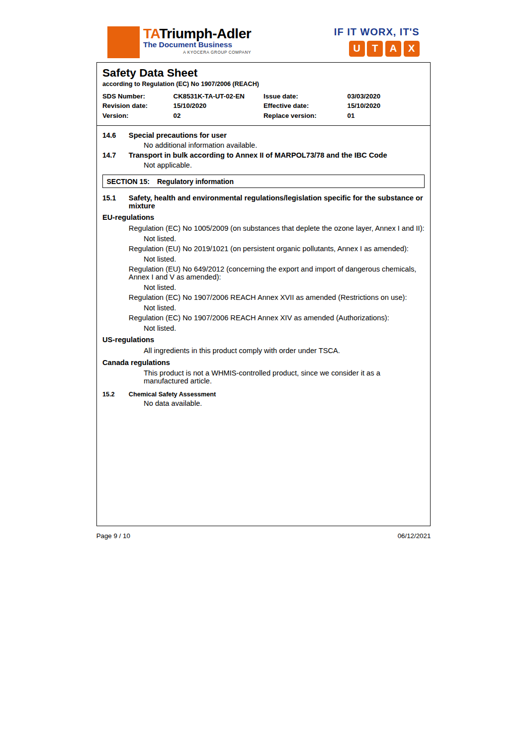TATriumph-Adler
The Document Business
A KYOCERA GROUP COMPANY
IF IT WORX, IT'S
UTAX
Safety Data Sheet
according to Regulation (EC) No 1907/2006 (REACH)
| SDS Number: | CK8531K-TA-UT-02-EN | Issue date: | 03/03/2020 |
| Revision date: | 15/10/2020 | Effective date: | 15/10/2020 |
| Version: | 02 | Replace version: | 01 |
14.6
Special precautions for user
No additional information available.
14.7
Transport in bulk according to Annex II of MARPOL73/78 and the IBC Code
Not applicable.
SECTION 15: Regulatory information
15.1
Safety, health and environmental regulations/legislation specific for the substance or mixture
EU-regulations
Regulation (EC) No 1005/2009 (on substances that deplete the ozone layer, Annex I and II):
Not listed.
Regulation (EU) No 2019/1021 (on persistent organic pollutants, Annex I as amended):
Not listed.
Regulation (EU) No 649/2012 (concerning the export and import of dangerous chemicals, Annex I and V as amended):
Not listed.
Regulation (EC) No 1907/2006 REACH Annex XVII as amended (Restrictions on use):
Not listed.
Regulation (EC) No 1907/2006 REACH Annex XIV as amended (Authorizations):
Not listed.
US-regulations
All ingredients in this product comply with order under TSCA.
Canada regulations
This product is not a WHMIS-controlled product, since we consider it as a manufactured article.
15.2
Chemical Safety Assessment
No data available.
Page 9 / 10
06/12/2021